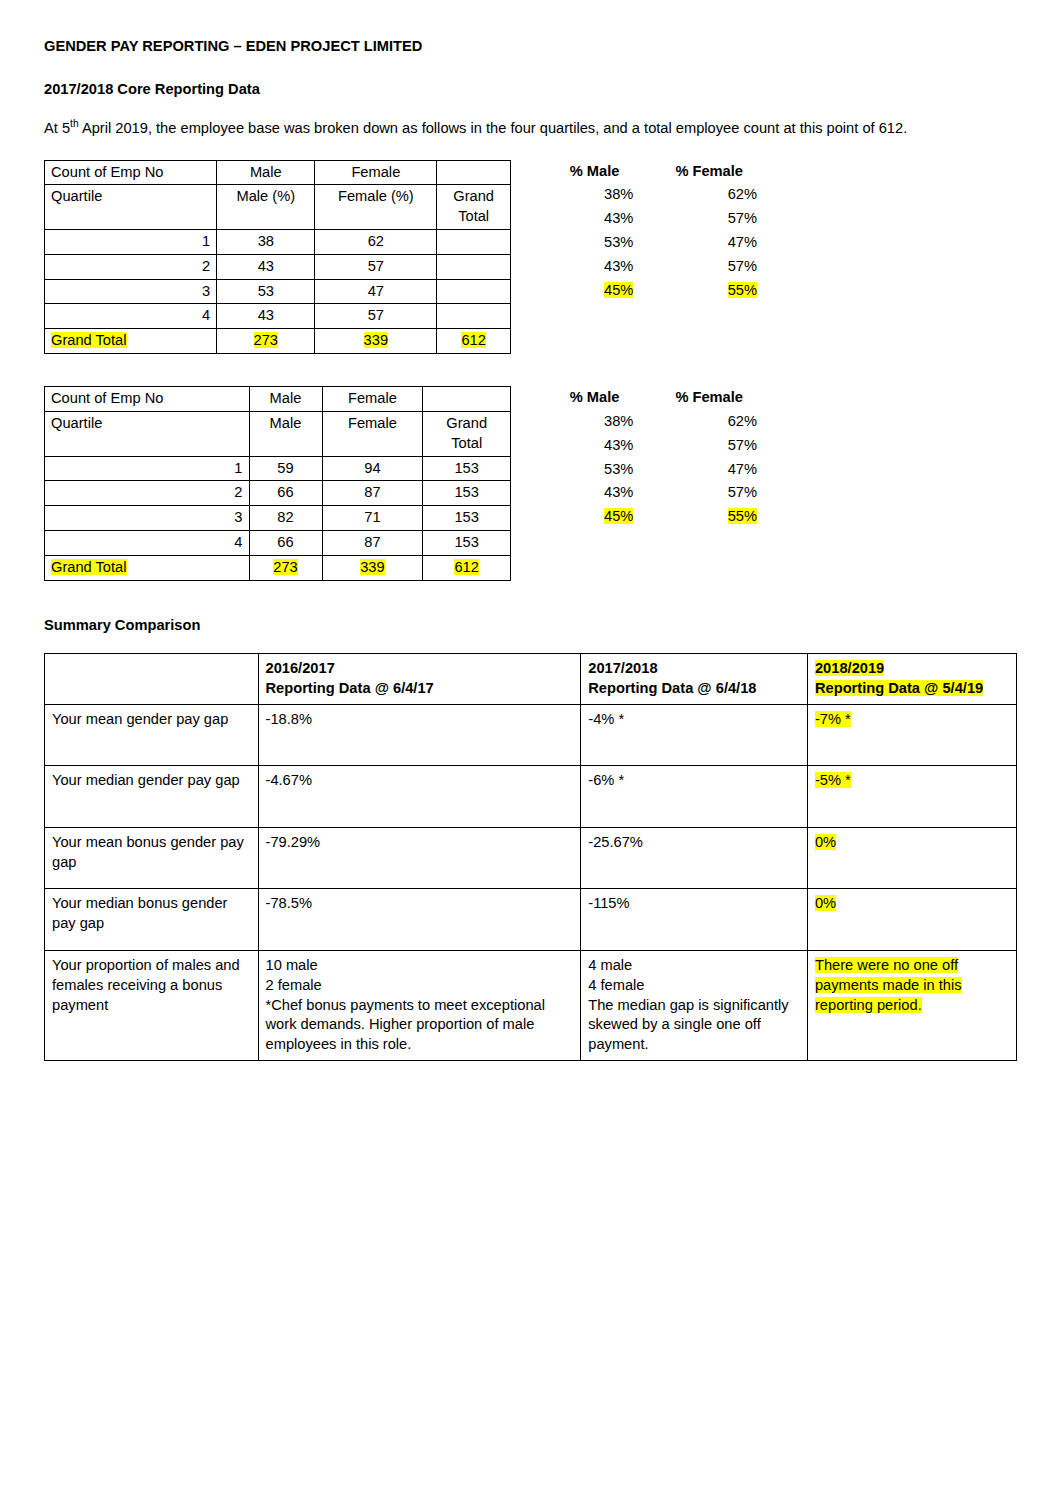GENDER PAY REPORTING – EDEN PROJECT LIMITED
2017/2018 Core Reporting Data
At 5th April 2019, the employee base was broken down as follows in the four quartiles, and a total employee count at this point of 612.
| Count of Emp No | Male | Female | |
| Quartile | Male (%) | Female (%) | Grand Total |
| 1 | 38 | 62 | |
| 2 | 43 | 57 | |
| 3 | 53 | 47 | |
| 4 | 43 | 57 | |
| Grand Total | 273 | 339 | 612 |
| % Male | % Female |
| --- | --- |
| 38% | 62% |
| 43% | 57% |
| 53% | 47% |
| 43% | 57% |
| 45% | 55% |
| Count of Emp No | Male | Female | |
| Quartile | Male | Female | Grand Total |
| 1 | 59 | 94 | 153 |
| 2 | 66 | 87 | 153 |
| 3 | 82 | 71 | 153 |
| 4 | 66 | 87 | 153 |
| Grand Total | 273 | 339 | 612 |
| % Male | % Female |
| --- | --- |
| 38% | 62% |
| 43% | 57% |
| 53% | 47% |
| 43% | 57% |
| 45% | 55% |
Summary Comparison
| | 2016/2017 Reporting Data @ 6/4/17 | 2017/2018 Reporting Data @ 6/4/18 | 2018/2019 Reporting Data @ 5/4/19 |
| --- | --- | --- | --- |
| Your mean gender pay gap | -18.8% | -4% * | -7% * |
| Your median gender pay gap | -4.67% | -6% * | -5% * |
| Your mean bonus gender pay gap | -79.29% | -25.67% | 0% |
| Your median bonus gender pay gap | -78.5% | -115% | 0% |
| Your proportion of males and females receiving a bonus payment | 10 male 2 female *Chef bonus payments to meet exceptional work demands. Higher proportion of male employees in this role. | 4 male 4 female The median gap is significantly skewed by a single one off payment. | There were no one off payments made in this reporting period. |